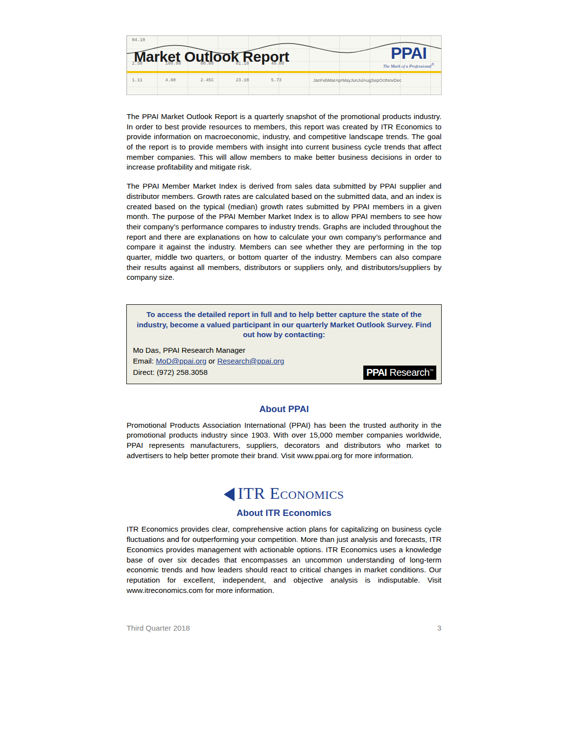Market Outlook Report
PPAI
The Mark of a Professional®
04.10
2.50
1.11
100.00
00.00
01.10
40.00
4.80
2.45C
23.10
5.73
Jan Feb Mar Apr May Jun Jul Aug Sep Oct Nov Dec
The PPAI Market Outlook Report is a quarterly snapshot of the promotional products industry. In order to best provide resources to members, this report was created by ITR Economics to provide information on macroeconomic, industry, and competitive landscape trends. The goal of the report is to provide members with insight into current business cycle trends that affect member companies. This will allow members to make better business decisions in order to increase profitability and mitigate risk.
The PPAI Member Market Index is derived from sales data submitted by PPAI supplier and distributor members. Growth rates are calculated based on the submitted data, and an index is created based on the typical (median) growth rates submitted by PPAI members in a given month. The purpose of the PPAI Member Market Index is to allow PPAI members to see how their company’s performance compares to industry trends. Graphs are included throughout the report and there are explanations on how to calculate your own company’s performance and compare it against the industry. Members can see whether they are performing in the top quarter, middle two quarters, or bottom quarter of the industry. Members can also compare their results against all members, distributors or suppliers only, and distributors/suppliers by company size.
To access the detailed report in full and to help better capture the state of the industry, become a valued participant in our quarterly Market Outlook Survey. Find out how by contacting:
Mo Das, PPAI Research Manager
Email: MoD@ppai.org or Research@ppai.org
Direct: (972) 258.3058
PPAI Research™
About PPAI
Promotional Products Association International (PPAI) has been the trusted authority in the promotional products industry since 1903. With over 15,000 member companies worldwide, PPAI represents manufacturers, suppliers, decorators and distributors who market to advertisers to help better promote their brand. Visit www.ppai.org for more information.
ITR Economics
About ITR Economics
ITR Economics provides clear, comprehensive action plans for capitalizing on business cycle fluctuations and for outperforming your competition. More than just analysis and forecasts, ITR Economics provides management with actionable options. ITR Economics uses a knowledge base of over six decades that encompasses an uncommon understanding of long-term economic trends and how leaders should react to critical changes in market conditions. Our reputation for excellent, independent, and objective analysis is indisputable. Visit www.itreconomics.com for more information.
Third Quarter 2018 3